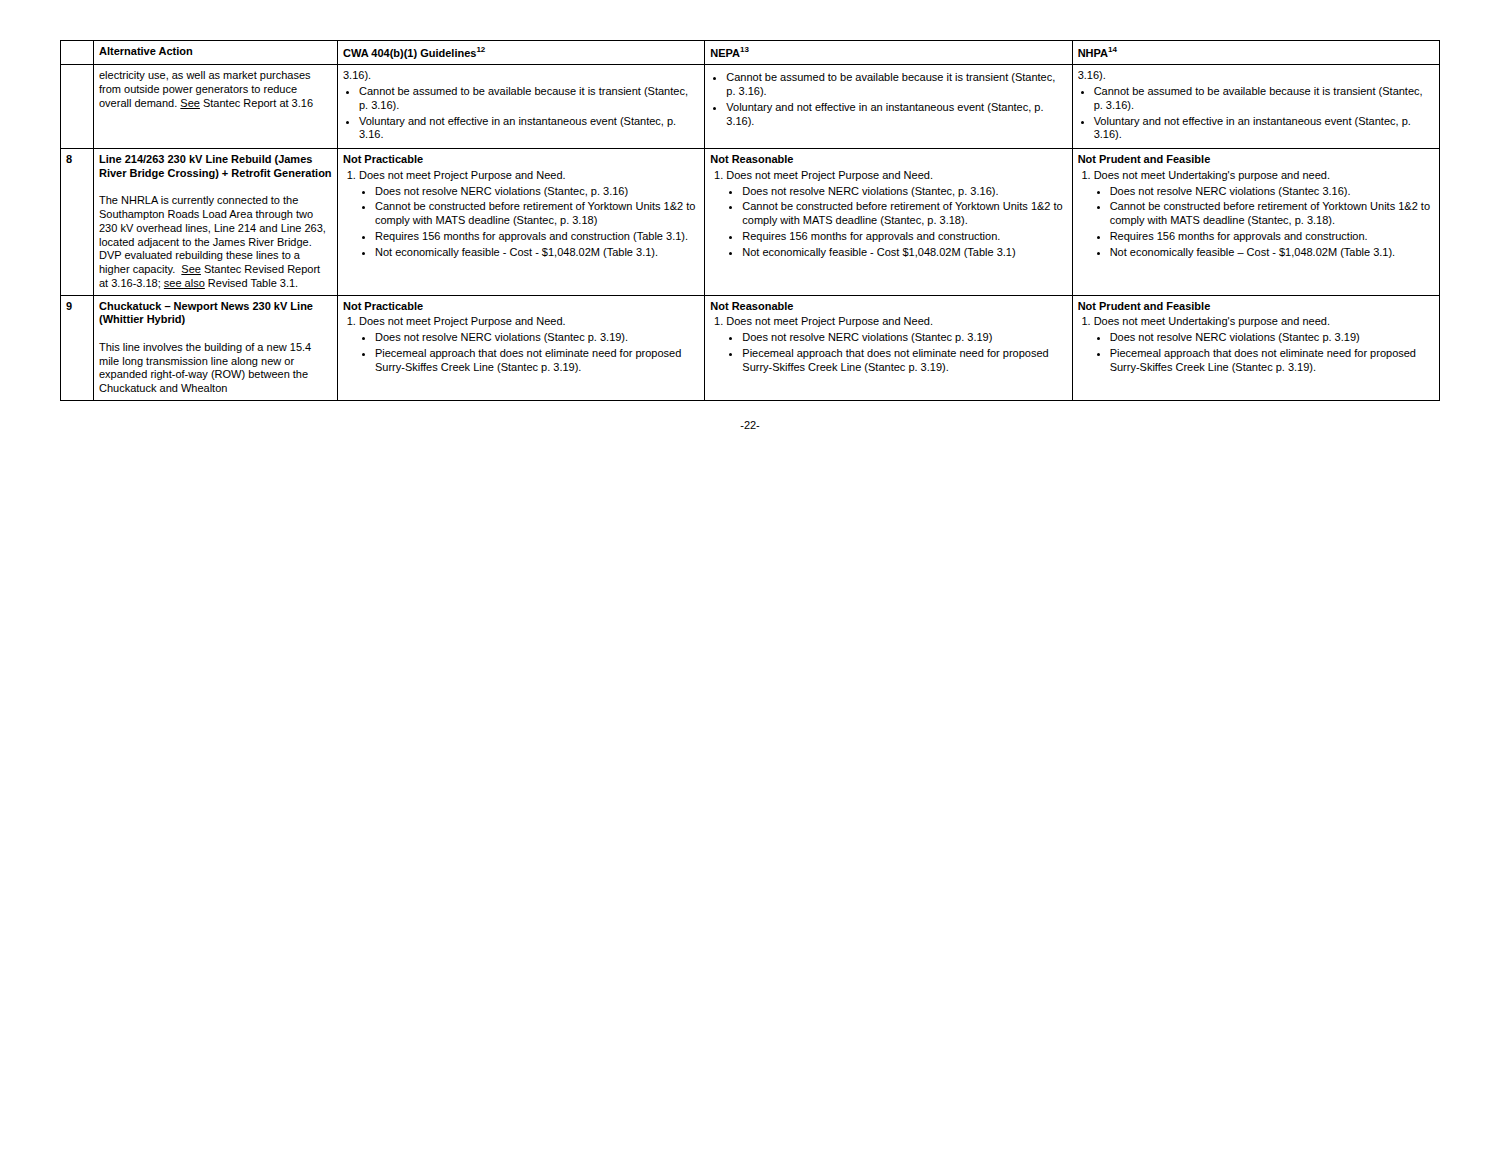| | Alternative Action | CWA 404(b)(1) Guidelines 12 | NEPA 13 | NHPA 14 |
| --- | --- | --- | --- | --- |
| | electricity use, as well as market purchases from outside power generators to reduce overall demand. See Stantec Report at 3.16 | 3.16). Cannot be assumed to be available because it is transient (Stantec, p. 3.16). Voluntary and not effective in an instantaneous event (Stantec, p. 3.16. | Cannot be assumed to be available because it is transient (Stantec, p. 3.16). Voluntary and not effective in an instantaneous event (Stantec, p. 3.16). | 3.16). Cannot be assumed to be available because it is transient (Stantec, p. 3.16). Voluntary and not effective in an instantaneous event (Stantec, p. 3.16). |
| 8 | Line 214/263 230 kV Line Rebuild (James River Bridge Crossing) + Retrofit Generation The NHRLA is currently connected to the Southampton Roads Load Area through two 230 kV overhead lines, Line 214 and Line 263, located adjacent to the James River Bridge. DVP evaluated rebuilding these lines to a higher capacity. See Stantec Revised Report at 3.16-3.18; see also Revised Table 3.1. | Not Practicable Does not meet Project Purpose and Need. Does not resolve NERC violations (Stantec, p. 3.16) Cannot be constructed before retirement of Yorktown Units 1&2 to comply with MATS deadline (Stantec, p. 3.18) Requires 156 months for approvals and construction (Table 3.1). Not economically feasible - Cost - $1,048.02M (Table 3.1). | Not Reasonable Does not meet Project Purpose and Need. Does not resolve NERC violations (Stantec, p. 3.16). Cannot be constructed before retirement of Yorktown Units 1&2 to comply with MATS deadline (Stantec, p. 3.18). Requires 156 months for approvals and construction. Not economically feasible - Cost $1,048.02M (Table 3.1) | Not Prudent and Feasible Does not meet Undertaking's purpose and need. Does not resolve NERC violations (Stantec 3.16). Cannot be constructed before retirement of Yorktown Units 1&2 to comply with MATS deadline (Stantec, p. 3.18). Requires 156 months for approvals and construction. Not economically feasible – Cost - $1,048.02M (Table 3.1). |
| 9 | Chuckatuck – Newport News 230 kV Line (Whittier Hybrid) This line involves the building of a new 15.4 mile long transmission line along new or expanded right-of-way (ROW) between the Chuckatuck and Whealton | Not Practicable Does not meet Project Purpose and Need. Does not resolve NERC violations (Stantec p. 3.19). Piecemeal approach that does not eliminate need for proposed Surry-Skiffes Creek Line (Stantec p. 3.19). | Not Reasonable Does not meet Project Purpose and Need. Does not resolve NERC violations (Stantec p. 3.19) Piecemeal approach that does not eliminate need for proposed Surry-Skiffes Creek Line (Stantec p. 3.19). | Not Prudent and Feasible Does not meet Undertaking's purpose and need. Does not resolve NERC violations (Stantec p. 3.19) Piecemeal approach that does not eliminate need for proposed Surry-Skiffes Creek Line (Stantec p. 3.19). |
-22-